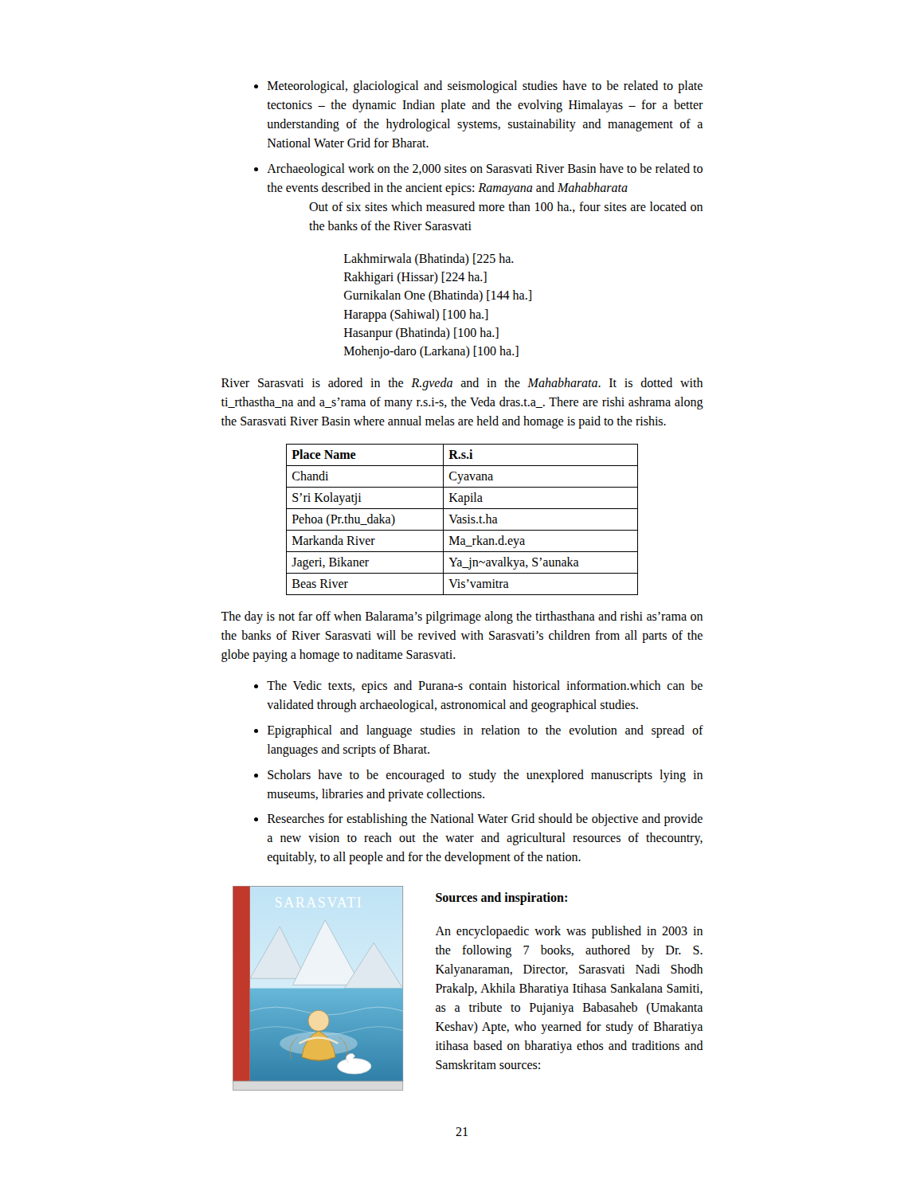Meteorological, glaciological and seismological studies have to be related to plate tectonics – the dynamic Indian plate and the evolving Himalayas – for a better understanding of the hydrological systems, sustainability and management of a National Water Grid for Bharat.
Archaeological work on the 2,000 sites on Sarasvati River Basin have to be related to the events described in the ancient epics: Ramayana and Mahabharata
Out of six sites which measured more than 100 ha., four sites are located on the banks of the River Sarasvati
Lakhmirwala (Bhatinda) [225 ha.
Rakhigari (Hissar) [224 ha.]
Gurnikalan One (Bhatinda) [144 ha.]
Harappa (Sahiwal) [100 ha.]
Hasanpur (Bhatinda) [100 ha.]
Mohenjo-daro (Larkana) [100 ha.]
River Sarasvati is adored in the R.gveda and in the Mahabharata. It is dotted with ti_rthastha_na and a_s’rama of many r.s.i-s, the Veda dras.t.a_. There are rishi ashrama along the Sarasvati River Basin where annual melas are held and homage is paid to the rishis.
| Place Name | R.s.i |
| --- | --- |
| Chandi | Cyavana |
| S’ri Kolayatji | Kapila |
| Pehoa (Pr.thu_daka) | Vasis.t.ha |
| Markanda River | Ma_rkan.d.eya |
| Jageri, Bikaner | Ya_jn~avalkya, S’aunaka |
| Beas River | Vis’vamitra |
The day is not far off when Balarama’s pilgrimage along the tirthasthana and rishi as’rama on the banks of River Sarasvati will be revived with Sarasvati’s children from all parts of the globe paying a homage to naditame Sarasvati.
The Vedic texts, epics and Purana-s contain historical information.which can be validated through archaeological, astronomical and geographical studies.
Epigraphical and language studies in relation to the evolution and spread of languages and scripts of Bharat.
Scholars have to be encouraged to study the unexplored manuscripts lying in museums, libraries and private collections.
Researches for establishing the National Water Grid should be objective and provide a new vision to reach out the water and agricultural resources of thecountry, equitably, to all people and for the development of the nation.
Sources and inspiration:
An encyclopaedic work was published in 2003 in the following 7 books, authored by Dr. S. Kalyanaraman, Director, Sarasvati Nadi Shodh Prakalp, Akhila Bharatiya Itihasa Sankalana Samiti, as a tribute to Pujaniya Babasaheb (Umakanta Keshav) Apte, who yearned for study of Bharatiya itihasa based on bharatiya ethos and traditions and Samskritam sources:
21